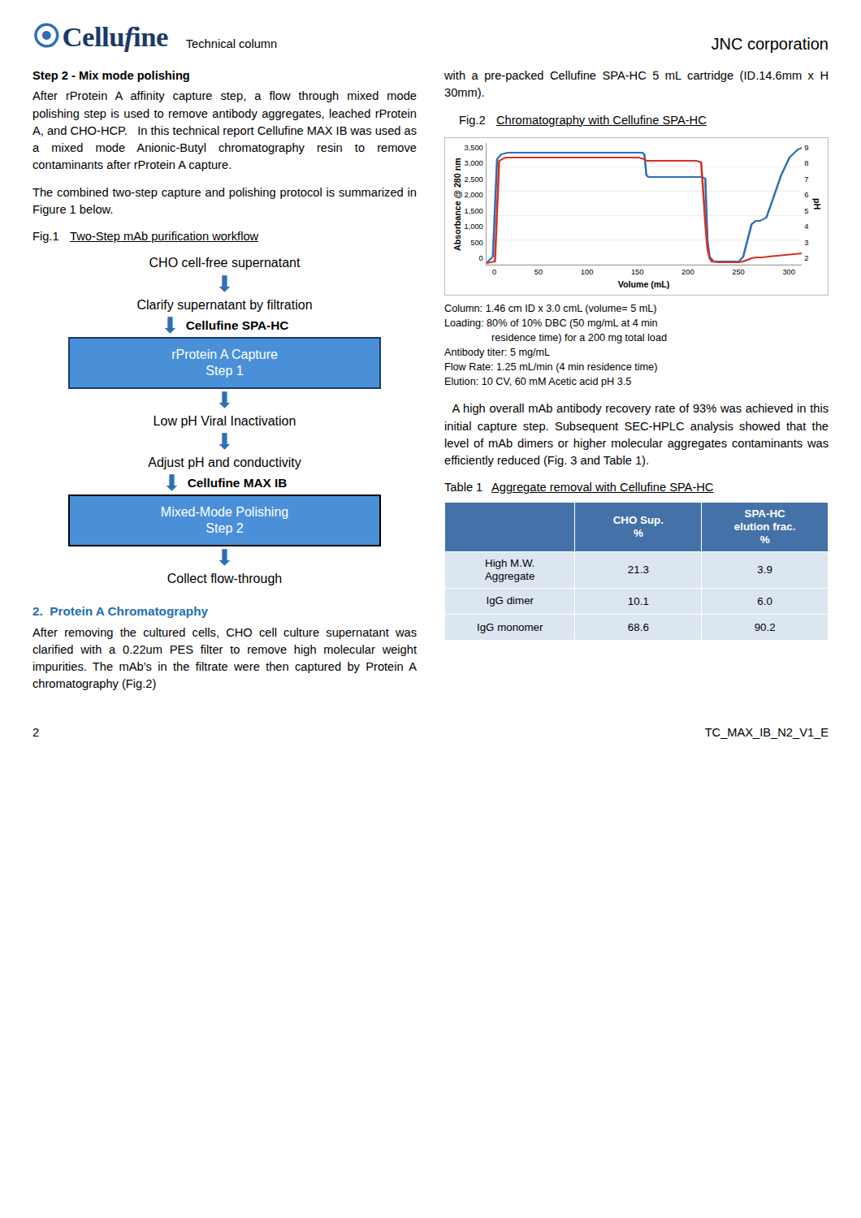⦿Cellufine
Technical column
JNC corporation
Step 2 - Mix mode polishing
After rProtein A affinity capture step, a flow through mixed mode polishing step is used to remove antibody aggregates, leached rProtein A, and CHO-HCP. In this technical report Cellufine MAX IB was used as a mixed mode Anionic-Butyl chromatography resin to remove contaminants after rProtein A capture.
The combined two-step capture and polishing protocol is summarized in Figure 1 below.
Fig.1 Two-Step mAb purification workflow
CHO cell-free supernatant
⬇
Clarify supernatant by filtration
⬇ Cellufine SPA-HC
rProtein A Capture
Step 1
⬇
Low pH Viral Inactivation
⬇
Adjust pH and conductivity
⬇ Cellufine MAX IB
Mixed-Mode Polishing
Step 2
⬇
Collect flow-through
2. Protein A Chromatography
After removing the cultured cells, CHO cell culture supernatant was clarified with a 0.22um PES filter to remove high molecular weight impurities. The mAb’s in the filtrate were then captured by Protein A chromatography (Fig.2)
with a pre-packed Cellufine SPA-HC 5 mL cartridge (ID.14.6mm x H 30mm).
Fig.2 Chromatography with Cellufine SPA-HC
Absorbance @ 280 nm
3,500 3,000 2,500 2,000 1,500 1,000 500 0
9 8 7 6 5 4 3 2
pH
050100150200250300
Volume (mL)
Column: 1.46 cm ID x 3.0 cmL (volume= 5 mL)
Loading: 80% of 10% DBC (50 mg/mL at 4 min
residence time) for a 200 mg total load
Antibody titer: 5 mg/mL
Flow Rate: 1.25 mL/min (4 min residence time)
Elution: 10 CV, 60 mM Acetic acid pH 3.5
A high overall mAb antibody recovery rate of 93% was achieved in this initial capture step. Subsequent SEC-HPLC analysis showed that the level of mAb dimers or higher molecular aggregates contaminants was efficiently reduced (Fig. 3 and Table 1).
Table 1 Aggregate removal with Cellufine SPA-HC
| | CHO Sup. % | SPA-HC elution frac. % |
| --- | --- | --- |
| High M.W. Aggregate | 21.3 | 3.9 |
| IgG dimer | 10.1 | 6.0 |
| IgG monomer | 68.6 | 90.2 |
2
TC_MAX_IB_N2_V1_E